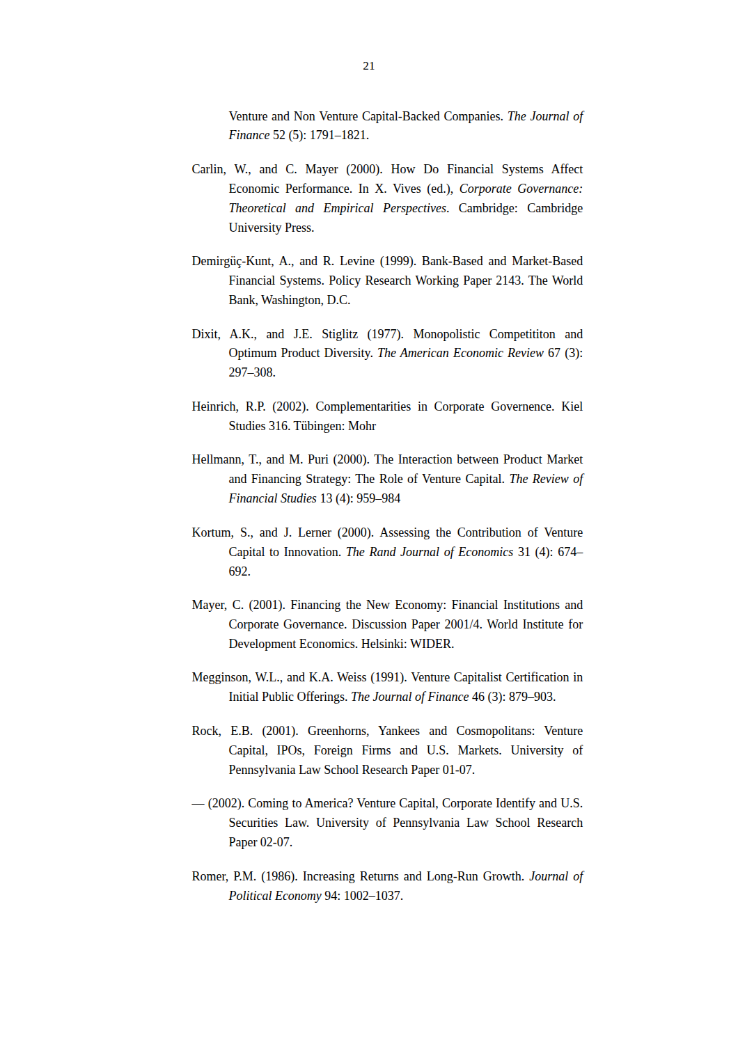21
Venture and Non Venture Capital-Backed Companies. The Journal of Finance 52 (5): 1791–1821.
Carlin, W., and C. Mayer (2000). How Do Financial Systems Affect Economic Performance. In X. Vives (ed.), Corporate Governance: Theoretical and Empirical Perspectives. Cambridge: Cambridge University Press.
Demirgüç-Kunt, A., and R. Levine (1999). Bank-Based and Market-Based Financial Systems. Policy Research Working Paper 2143. The World Bank, Washington, D.C.
Dixit, A.K., and J.E. Stiglitz (1977). Monopolistic Competititon and Optimum Product Diversity. The American Economic Review 67 (3): 297–308.
Heinrich, R.P. (2002). Complementarities in Corporate Governence. Kiel Studies 316. Tübingen: Mohr
Hellmann, T., and M. Puri (2000). The Interaction between Product Market and Financing Strategy: The Role of Venture Capital. The Review of Financial Studies 13 (4): 959–984
Kortum, S., and J. Lerner (2000). Assessing the Contribution of Venture Capital to Innovation. The Rand Journal of Economics 31 (4): 674–692.
Mayer, C. (2001). Financing the New Economy: Financial Institutions and Corporate Governance. Discussion Paper 2001/4. World Institute for Development Economics. Helsinki: WIDER.
Megginson, W.L., and K.A. Weiss (1991). Venture Capitalist Certification in Initial Public Offerings. The Journal of Finance 46 (3): 879–903.
Rock, E.B. (2001). Greenhorns, Yankees and Cosmopolitans: Venture Capital, IPOs, Foreign Firms and U.S. Markets. University of Pennsylvania Law School Research Paper 01-07.
— (2002). Coming to America? Venture Capital, Corporate Identify and U.S. Securities Law. University of Pennsylvania Law School Research Paper 02-07.
Romer, P.M. (1986). Increasing Returns and Long-Run Growth. Journal of Political Economy 94: 1002–1037.